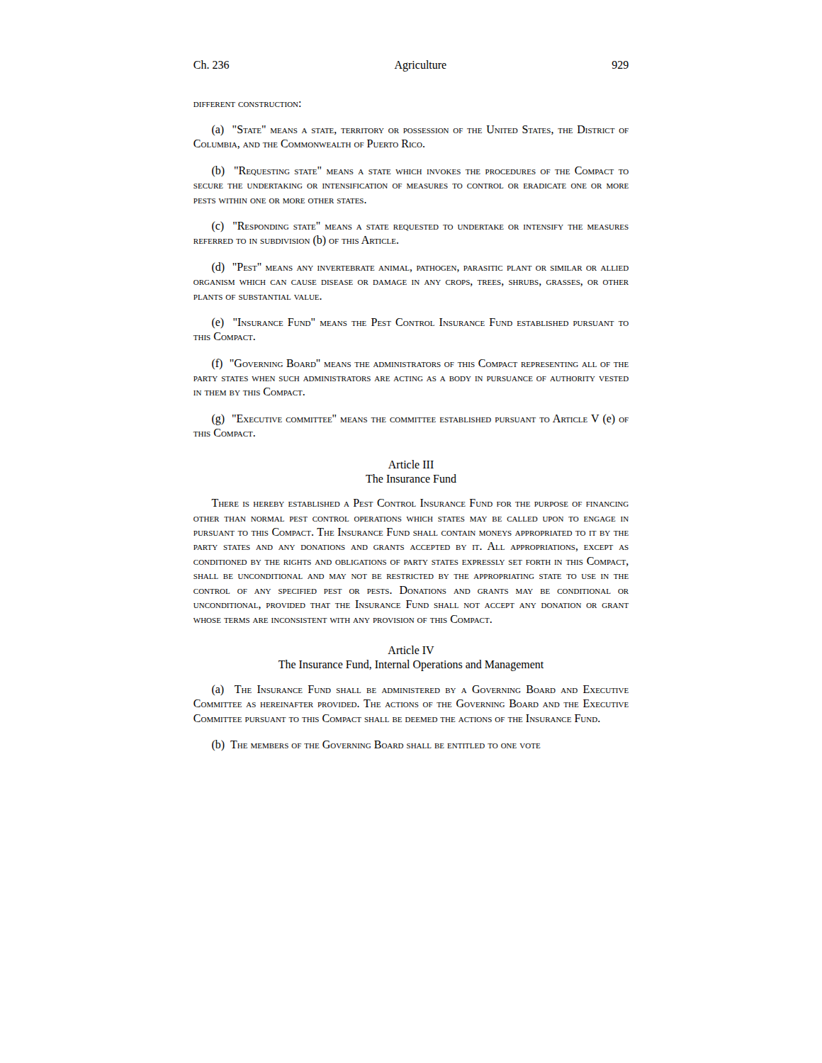Ch. 236 Agriculture 929
different construction:
(a) "State" means a state, territory or possession of the United States, the District of Columbia, and the Commonwealth of Puerto Rico.
(b) "Requesting state" means a state which invokes the procedures of the Compact to secure the undertaking or intensification of measures to control or eradicate one or more pests within one or more other states.
(c) "Responding state" means a state requested to undertake or intensify the measures referred to in subdivision (b) of this Article.
(d) "Pest" means any invertebrate animal, pathogen, parasitic plant or similar or allied organism which can cause disease or damage in any crops, trees, shrubs, grasses, or other plants of substantial value.
(e) "Insurance Fund" means the Pest Control Insurance Fund established pursuant to this Compact.
(f) "Governing Board" means the administrators of this Compact representing all of the party states when such administrators are acting as a body in pursuance of authority vested in them by this Compact.
(g) "Executive committee" means the committee established pursuant to Article V (e) of this Compact.
Article IIIThe Insurance Fund
There is hereby established a Pest Control Insurance Fund for the purpose of financing other than normal pest control operations which states may be called upon to engage in pursuant to this Compact. The Insurance Fund shall contain moneys appropriated to it by the party states and any donations and grants accepted by it. All appropriations, except as conditioned by the rights and obligations of party states expressly set forth in this Compact, shall be unconditional and may not be restricted by the appropriating state to use in the control of any specified pest or pests. Donations and grants may be conditional or unconditional, provided that the Insurance Fund shall not accept any donation or grant whose terms are inconsistent with any provision of this Compact.
Article IVThe Insurance Fund, Internal Operations and Management
(a) The Insurance Fund shall be administered by a Governing Board and Executive Committee as hereinafter provided. The actions of the Governing Board and the Executive Committee pursuant to this Compact shall be deemed the actions of the Insurance Fund.
(b) The members of the Governing Board shall be entitled to one vote